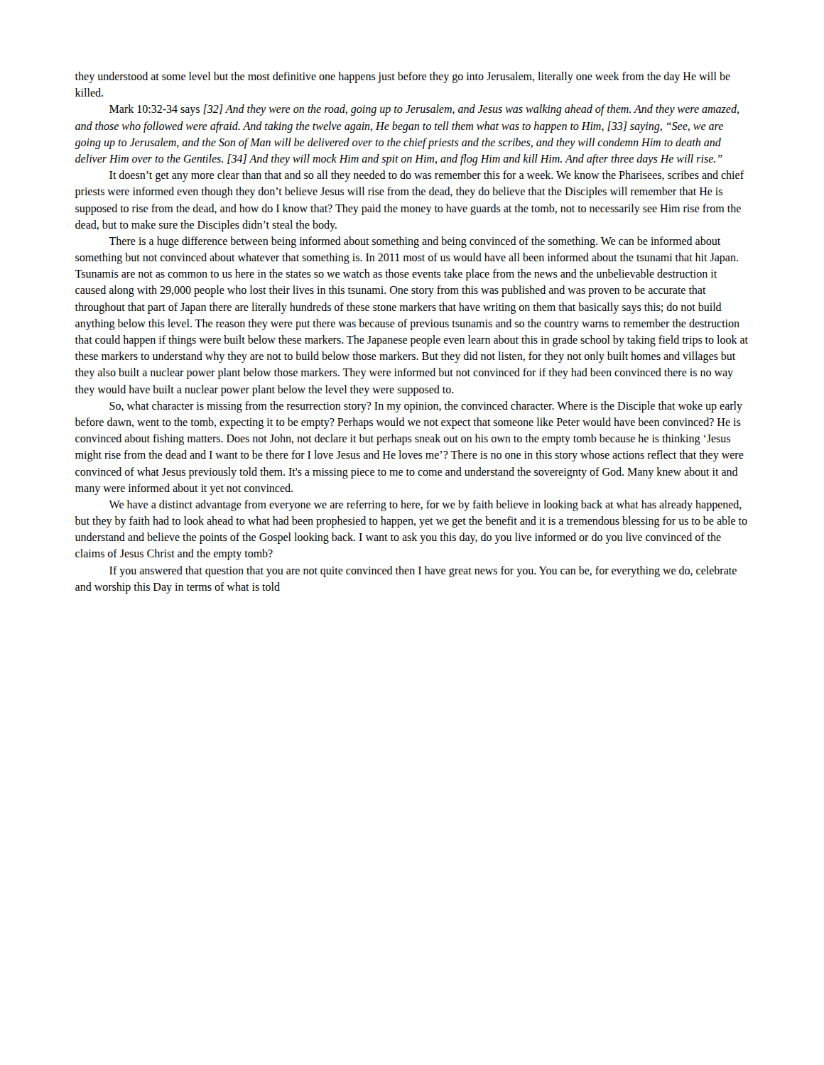they understood at some level but the most definitive one happens just before they go into Jerusalem, literally one week from the day He will be killed.
Mark 10:32-34 says [32] And they were on the road, going up to Jerusalem, and Jesus was walking ahead of them. And they were amazed, and those who followed were afraid. And taking the twelve again, He began to tell them what was to happen to Him, [33] saying, “See, we are going up to Jerusalem, and the Son of Man will be delivered over to the chief priests and the scribes, and they will condemn Him to death and deliver Him over to the Gentiles. [34] And they will mock Him and spit on Him, and flog Him and kill Him. And after three days He will rise.”
It doesn’t get any more clear than that and so all they needed to do was remember this for a week. We know the Pharisees, scribes and chief priests were informed even though they don’t believe Jesus will rise from the dead, they do believe that the Disciples will remember that He is supposed to rise from the dead, and how do I know that? They paid the money to have guards at the tomb, not to necessarily see Him rise from the dead, but to make sure the Disciples didn’t steal the body.
There is a huge difference between being informed about something and being convinced of the something. We can be informed about something but not convinced about whatever that something is. In 2011 most of us would have all been informed about the tsunami that hit Japan. Tsunamis are not as common to us here in the states so we watch as those events take place from the news and the unbelievable destruction it caused along with 29,000 people who lost their lives in this tsunami. One story from this was published and was proven to be accurate that throughout that part of Japan there are literally hundreds of these stone markers that have writing on them that basically says this; do not build anything below this level. The reason they were put there was because of previous tsunamis and so the country warns to remember the destruction that could happen if things were built below these markers. The Japanese people even learn about this in grade school by taking field trips to look at these markers to understand why they are not to build below those markers. But they did not listen, for they not only built homes and villages but they also built a nuclear power plant below those markers. They were informed but not convinced for if they had been convinced there is no way they would have built a nuclear power plant below the level they were supposed to.
So, what character is missing from the resurrection story? In my opinion, the convinced character. Where is the Disciple that woke up early before dawn, went to the tomb, expecting it to be empty? Perhaps would we not expect that someone like Peter would have been convinced? He is convinced about fishing matters. Does not John, not declare it but perhaps sneak out on his own to the empty tomb because he is thinking ‘Jesus might rise from the dead and I want to be there for I love Jesus and He loves me’? There is no one in this story whose actions reflect that they were convinced of what Jesus previously told them. It's a missing piece to me to come and understand the sovereignty of God. Many knew about it and many were informed about it yet not convinced.
We have a distinct advantage from everyone we are referring to here, for we by faith believe in looking back at what has already happened, but they by faith had to look ahead to what had been prophesied to happen, yet we get the benefit and it is a tremendous blessing for us to be able to understand and believe the points of the Gospel looking back. I want to ask you this day, do you live informed or do you live convinced of the claims of Jesus Christ and the empty tomb?
If you answered that question that you are not quite convinced then I have great news for you. You can be, for everything we do, celebrate and worship this Day in terms of what is told